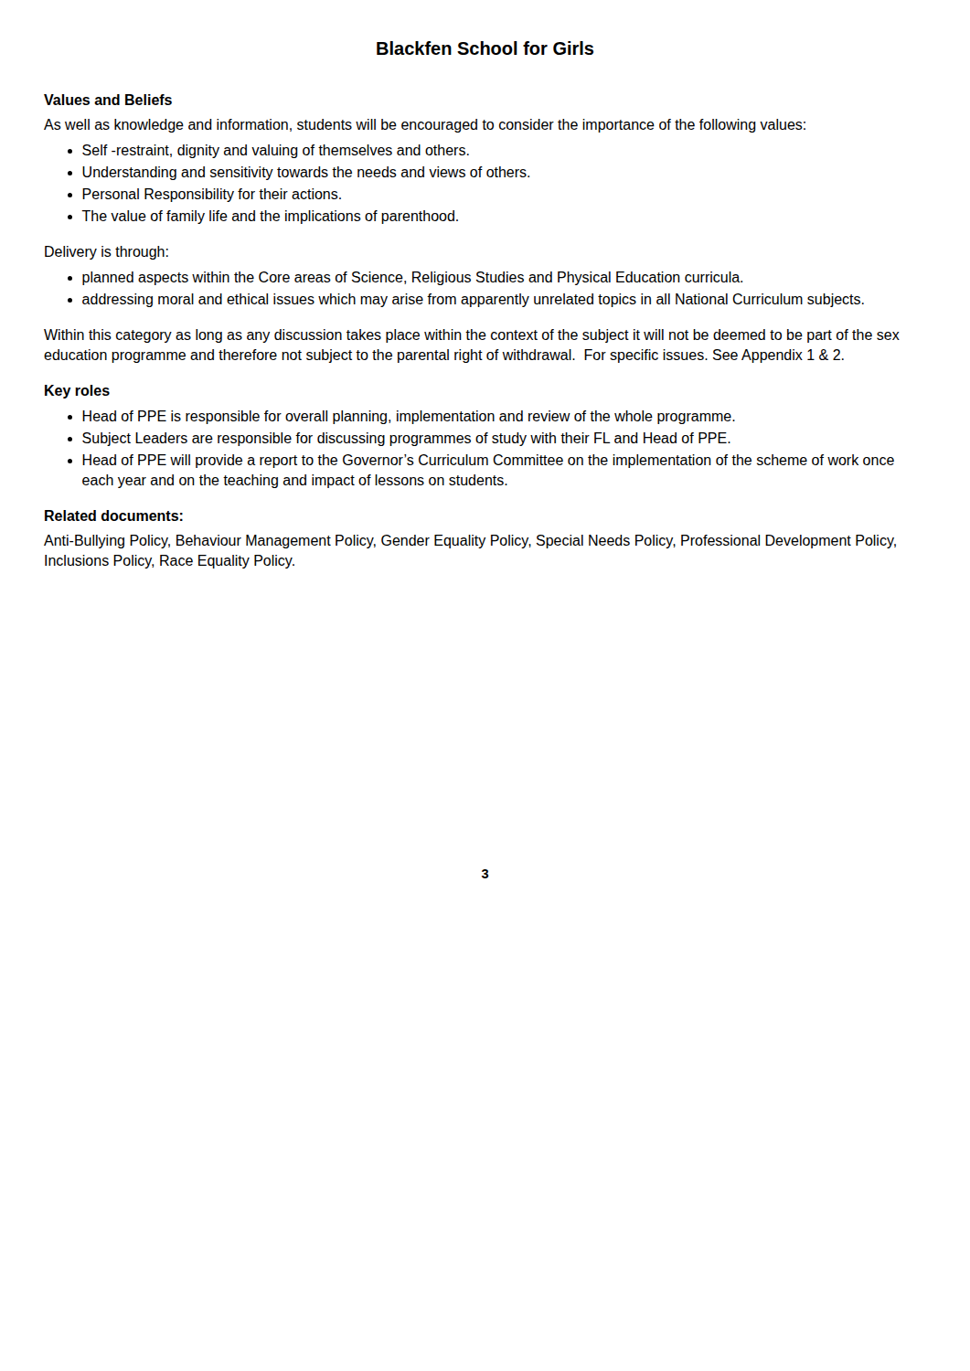Blackfen School for Girls
Values and Beliefs
As well as knowledge and information, students will be encouraged to consider the importance of the following values:
Self -restraint, dignity and valuing of themselves and others.
Understanding and sensitivity towards the needs and views of others.
Personal Responsibility for their actions.
The value of family life and the implications of parenthood.
Delivery is through:
planned aspects within the Core areas of Science, Religious Studies and Physical Education curricula.
addressing moral and ethical issues which may arise from apparently unrelated topics in all National Curriculum subjects.
Within this category as long as any discussion takes place within the context of the subject it will not be deemed to be part of the sex education programme and therefore not subject to the parental right of withdrawal. For specific issues. See Appendix 1 & 2.
Key roles
Head of PPE is responsible for overall planning, implementation and review of the whole programme.
Subject Leaders are responsible for discussing programmes of study with their FL and Head of PPE.
Head of PPE will provide a report to the Governor’s Curriculum Committee on the implementation of the scheme of work once each year and on the teaching and impact of lessons on students.
Related documents:
Anti-Bullying Policy, Behaviour Management Policy, Gender Equality Policy, Special Needs Policy, Professional Development Policy, Inclusions Policy, Race Equality Policy.
3